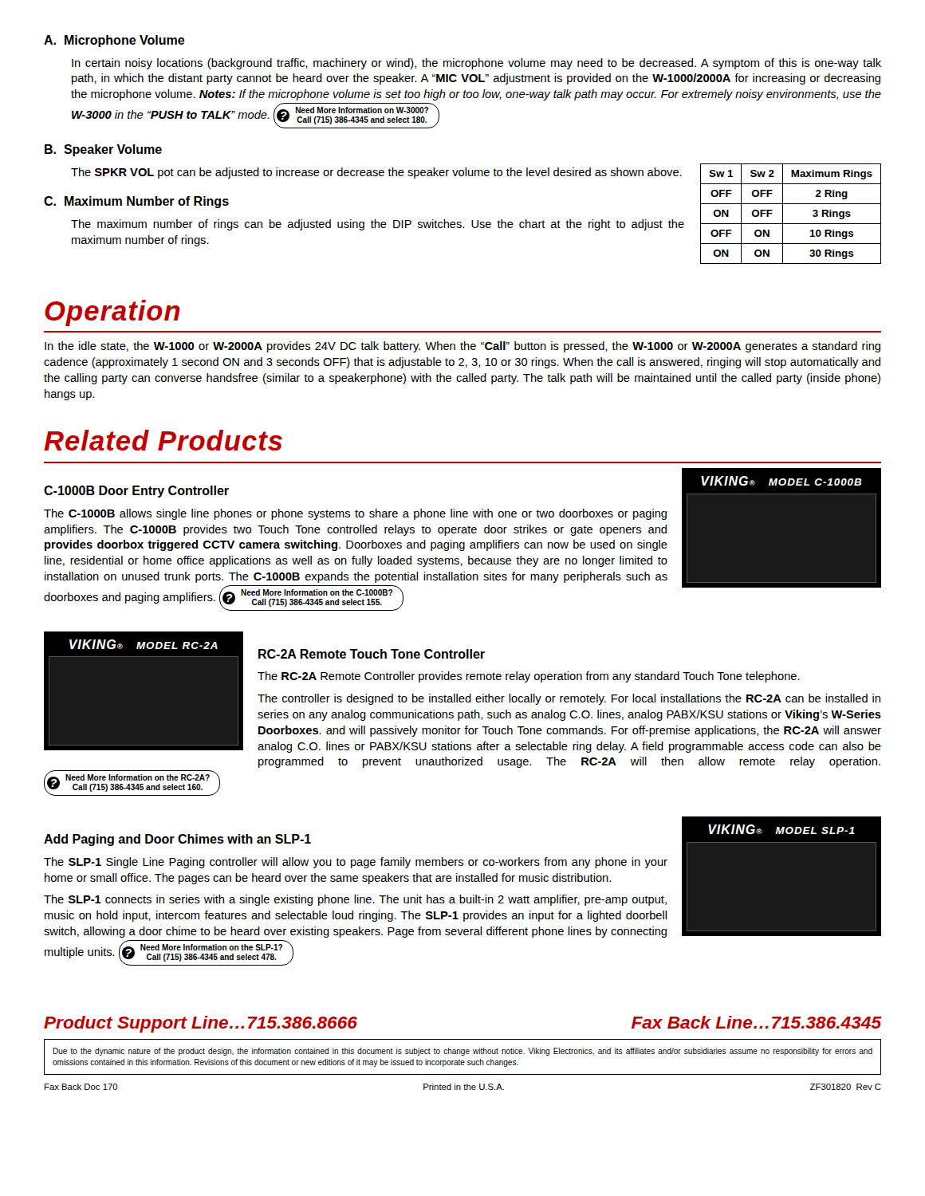A. Microphone Volume
In certain noisy locations (background traffic, machinery or wind), the microphone volume may need to be decreased. A symptom of this is one-way talk path, in which the distant party cannot be heard over the speaker. A “MIC VOL” adjustment is provided on the W-1000/2000A for increasing or decreasing the microphone volume. Notes: If the microphone volume is set too high or too low, one-way talk path may occur. For extremely noisy environments, use the W-3000 in the “PUSH to TALK” mode. Need More Information on W-3000?
Call (715) 386-4345 and select 180.
B. Speaker Volume
| Sw 1 | Sw 2 | Maximum Rings |
| --- | --- | --- |
| OFF | OFF | 2 Ring |
| ON | OFF | 3 Rings |
| OFF | ON | 10 Rings |
| ON | ON | 30 Rings |
The SPKR VOL pot can be adjusted to increase or decrease the speaker volume to the level desired as shown above.
C. Maximum Number of Rings
The maximum number of rings can be adjusted using the DIP switches. Use the chart at the right to adjust the maximum number of rings.
Operation
In the idle state, the W-1000 or W-2000A provides 24V DC talk battery. When the “Call” button is pressed, the W-1000 or W-2000A generates a standard ring cadence (approximately 1 second ON and 3 seconds OFF) that is adjustable to 2, 3, 10 or 30 rings. When the call is answered, ringing will stop automatically and the calling party can converse handsfree (similar to a speakerphone) with the called party. The talk path will be maintained until the called party (inside phone) hangs up.
Related Products
VIKING® MODEL C-1000B
C-1000B Door Entry Controller
The C-1000B allows single line phones or phone systems to share a phone line with one or two doorboxes or paging amplifiers. The C-1000B provides two Touch Tone controlled relays to operate door strikes or gate openers and provides doorbox triggered CCTV camera switching. Doorboxes and paging amplifiers can now be used on single line, residential or home office applications as well as on fully loaded systems, because they are no longer limited to installation on unused trunk ports. The C-1000B expands the potential installation sites for many peripherals such as doorboxes and paging amplifiers. Need More Information on the C-1000B?
Call (715) 386-4345 and select 155.
VIKING® MODEL RC-2A
RC-2A Remote Touch Tone Controller
The RC-2A Remote Controller provides remote relay operation from any standard Touch Tone telephone.
The controller is designed to be installed either locally or remotely. For local installations the RC-2A can be installed in series on any analog communications path, such as analog C.O. lines, analog PABX/KSU stations or Viking’s W-Series Doorboxes. and will passively monitor for Touch Tone commands. For off-premise applications, the RC-2A will answer analog C.O. lines or PABX/KSU stations after a selectable ring delay. A field programmable access code can also be programmed to prevent unauthorized usage. The RC-2A will then allow remote relay operation. Need More Information on the RC-2A?
Call (715) 386-4345 and select 160.
VIKING® MODEL SLP-1
Add Paging and Door Chimes with an SLP-1
The SLP-1 Single Line Paging controller will allow you to page family members or co-workers from any phone in your home or small office. The pages can be heard over the same speakers that are installed for music distribution.
The SLP-1 connects in series with a single existing phone line. The unit has a built-in 2 watt amplifier, pre-amp output, music on hold input, intercom features and selectable loud ringing. The SLP-1 provides an input for a lighted doorbell switch, allowing a door chime to be heard over existing speakers. Page from several different phone lines by connecting multiple units. Need More Information on the SLP-1?
Call (715) 386-4345 and select 478.
Product Support Line…715.386.8666 Fax Back Line…715.386.4345
Due to the dynamic nature of the product design, the information contained in this document is subject to change without notice. Viking Electronics, and its affiliates and/or subsidiaries assume no responsibility for errors and omissions contained in this information. Revisions of this document or new editions of it may be issued to incorporate such changes.
Fax Back Doc 170 Printed in the U.S.A. ZF301820 Rev C